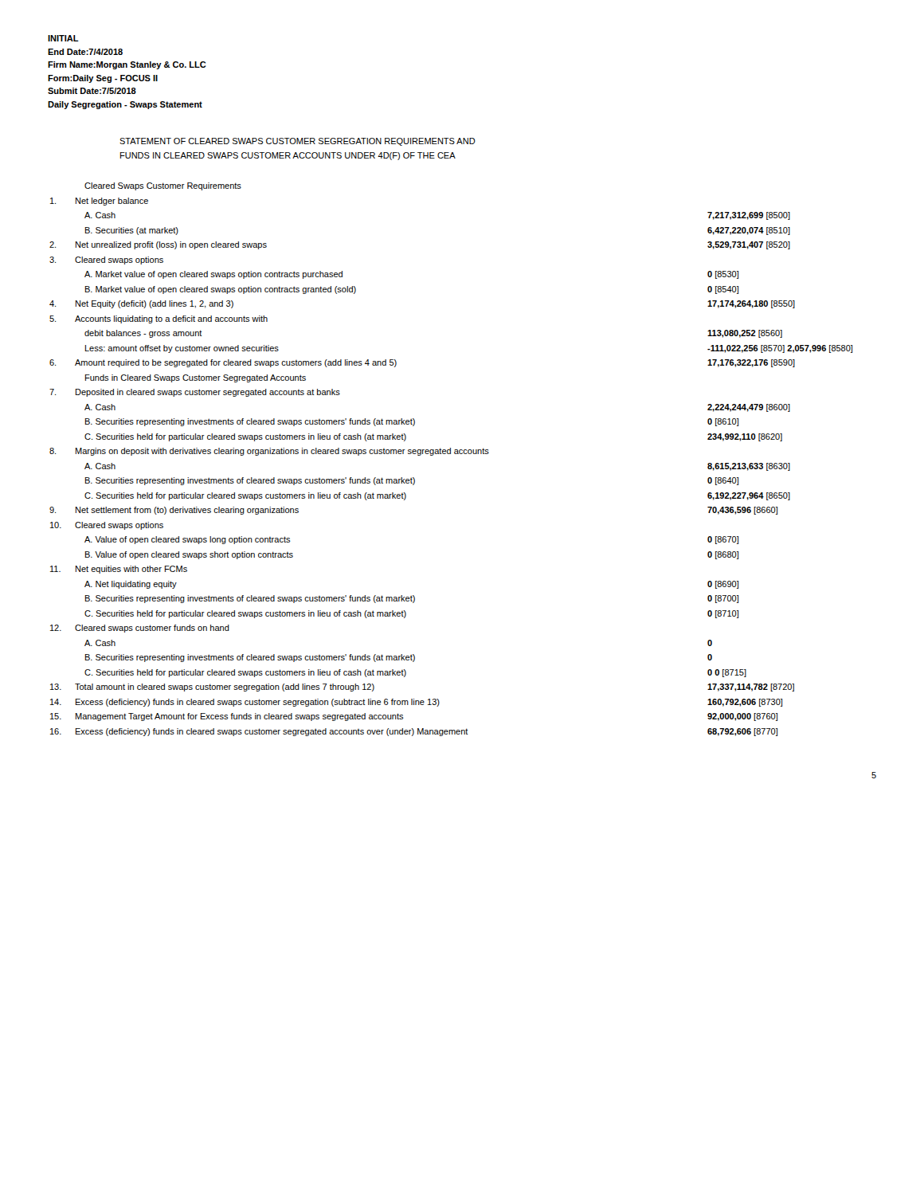INITIAL
End Date:7/4/2018
Firm Name:Morgan Stanley & Co. LLC
Form:Daily Seg - FOCUS II
Submit Date:7/5/2018
Daily Segregation - Swaps Statement
STATEMENT OF CLEARED SWAPS CUSTOMER SEGREGATION REQUIREMENTS AND
FUNDS IN CLEARED SWAPS CUSTOMER ACCOUNTS UNDER 4D(F) OF THE CEA
| | Cleared Swaps Customer Requirements | |
| 1. | Net ledger balance | |
| | A. Cash | 7,217,312,699 [8500] |
| | B. Securities (at market) | 6,427,220,074 [8510] |
| 2. | Net unrealized profit (loss) in open cleared swaps | 3,529,731,407 [8520] |
| 3. | Cleared swaps options | |
| | A. Market value of open cleared swaps option contracts purchased | 0 [8530] |
| | B. Market value of open cleared swaps option contracts granted (sold) | 0 [8540] |
| 4. | Net Equity (deficit) (add lines 1, 2, and 3) | 17,174,264,180 [8550] |
| 5. | Accounts liquidating to a deficit and accounts with | |
| | debit balances - gross amount | 113,080,252 [8560] |
| | Less: amount offset by customer owned securities | -111,022,256 [8570] 2,057,996 [8580] |
| 6. | Amount required to be segregated for cleared swaps customers (add lines 4 and 5) | 17,176,322,176 [8590] |
| | Funds in Cleared Swaps Customer Segregated Accounts | |
| 7. | Deposited in cleared swaps customer segregated accounts at banks | |
| | A. Cash | 2,224,244,479 [8600] |
| | B. Securities representing investments of cleared swaps customers' funds (at market) | 0 [8610] |
| | C. Securities held for particular cleared swaps customers in lieu of cash (at market) | 234,992,110 [8620] |
| 8. | Margins on deposit with derivatives clearing organizations in cleared swaps customer segregated accounts | |
| | A. Cash | 8,615,213,633 [8630] |
| | B. Securities representing investments of cleared swaps customers' funds (at market) | 0 [8640] |
| | C. Securities held for particular cleared swaps customers in lieu of cash (at market) | 6,192,227,964 [8650] |
| 9. | Net settlement from (to) derivatives clearing organizations | 70,436,596 [8660] |
| 10. | Cleared swaps options | |
| | A. Value of open cleared swaps long option contracts | 0 [8670] |
| | B. Value of open cleared swaps short option contracts | 0 [8680] |
| 11. | Net equities with other FCMs | |
| | A. Net liquidating equity | 0 [8690] |
| | B. Securities representing investments of cleared swaps customers' funds (at market) | 0 [8700] |
| | C. Securities held for particular cleared swaps customers in lieu of cash (at market) | 0 [8710] |
| 12. | Cleared swaps customer funds on hand | |
| | A. Cash | 0 |
| | B. Securities representing investments of cleared swaps customers' funds (at market) | 0 |
| | C. Securities held for particular cleared swaps customers in lieu of cash (at market) | 0 0 [8715] |
| 13. | Total amount in cleared swaps customer segregation (add lines 7 through 12) | 17,337,114,782 [8720] |
| 14. | Excess (deficiency) funds in cleared swaps customer segregation (subtract line 6 from line 13) | 160,792,606 [8730] |
| 15. | Management Target Amount for Excess funds in cleared swaps segregated accounts | 92,000,000 [8760] |
| 16. | Excess (deficiency) funds in cleared swaps customer segregated accounts over (under) Management | 68,792,606 [8770] |
5